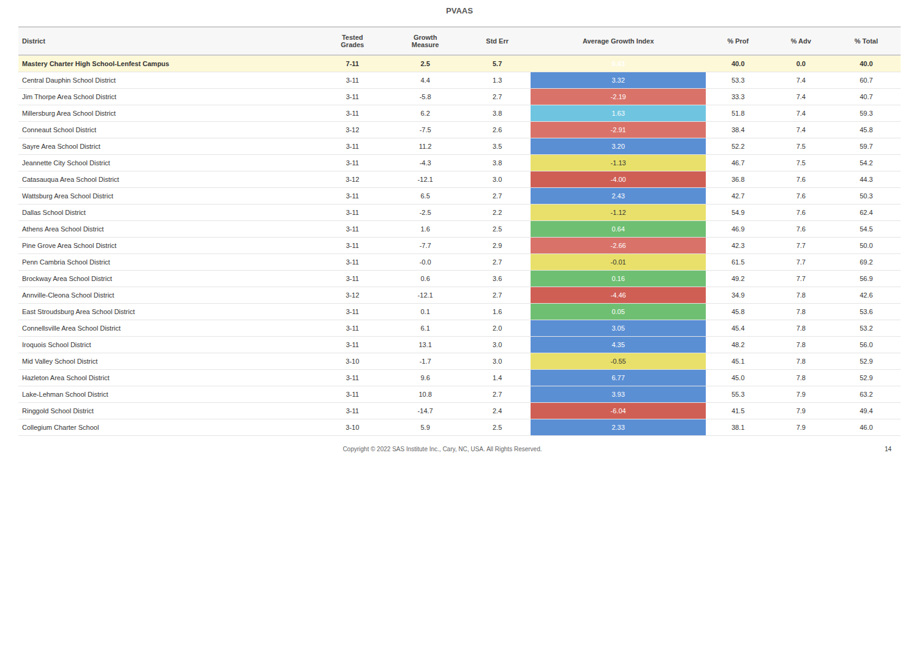PVAAS
| District | Tested Grades | Growth Measure | Std Err | Average Growth Index | % Prof | % Adv | % Total |
| --- | --- | --- | --- | --- | --- | --- | --- |
| Mastery Charter High School-Lenfest Campus | 7-11 | 2.5 | 5.7 | 0.43 | 40.0 | 0.0 | 40.0 |
| Central Dauphin School District | 3-11 | 4.4 | 1.3 | 3.32 | 53.3 | 7.4 | 60.7 |
| Jim Thorpe Area School District | 3-11 | -5.8 | 2.7 | -2.19 | 33.3 | 7.4 | 40.7 |
| Millersburg Area School District | 3-11 | 6.2 | 3.8 | 1.63 | 51.8 | 7.4 | 59.3 |
| Conneaut School District | 3-12 | -7.5 | 2.6 | -2.91 | 38.4 | 7.4 | 45.8 |
| Sayre Area School District | 3-11 | 11.2 | 3.5 | 3.20 | 52.2 | 7.5 | 59.7 |
| Jeannette City School District | 3-11 | -4.3 | 3.8 | -1.13 | 46.7 | 7.5 | 54.2 |
| Catasauqua Area School District | 3-12 | -12.1 | 3.0 | -4.00 | 36.8 | 7.6 | 44.3 |
| Wattsburg Area School District | 3-11 | 6.5 | 2.7 | 2.43 | 42.7 | 7.6 | 50.3 |
| Dallas School District | 3-11 | -2.5 | 2.2 | -1.12 | 54.9 | 7.6 | 62.4 |
| Athens Area School District | 3-11 | 1.6 | 2.5 | 0.64 | 46.9 | 7.6 | 54.5 |
| Pine Grove Area School District | 3-11 | -7.7 | 2.9 | -2.66 | 42.3 | 7.7 | 50.0 |
| Penn Cambria School District | 3-11 | -0.0 | 2.7 | -0.01 | 61.5 | 7.7 | 69.2 |
| Brockway Area School District | 3-11 | 0.6 | 3.6 | 0.16 | 49.2 | 7.7 | 56.9 |
| Annville-Cleona School District | 3-12 | -12.1 | 2.7 | -4.46 | 34.9 | 7.8 | 42.6 |
| East Stroudsburg Area School District | 3-11 | 0.1 | 1.6 | 0.05 | 45.8 | 7.8 | 53.6 |
| Connellsville Area School District | 3-11 | 6.1 | 2.0 | 3.05 | 45.4 | 7.8 | 53.2 |
| Iroquois School District | 3-11 | 13.1 | 3.0 | 4.35 | 48.2 | 7.8 | 56.0 |
| Mid Valley School District | 3-10 | -1.7 | 3.0 | -0.55 | 45.1 | 7.8 | 52.9 |
| Hazleton Area School District | 3-11 | 9.6 | 1.4 | 6.77 | 45.0 | 7.8 | 52.9 |
| Lake-Lehman School District | 3-11 | 10.8 | 2.7 | 3.93 | 55.3 | 7.9 | 63.2 |
| Ringgold School District | 3-11 | -14.7 | 2.4 | -6.04 | 41.5 | 7.9 | 49.4 |
| Collegium Charter School | 3-10 | 5.9 | 2.5 | 2.33 | 38.1 | 7.9 | 46.0 |
Copyright © 2022 SAS Institute Inc., Cary, NC, USA. All Rights Reserved. 14